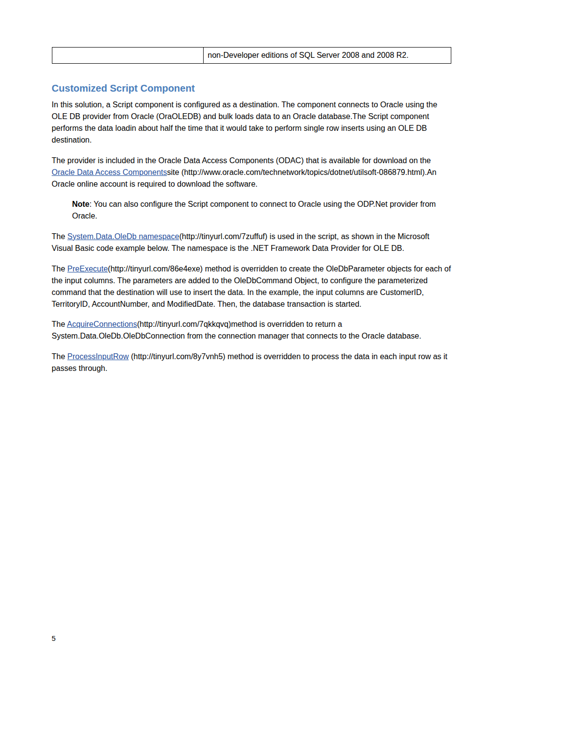| | non-Developer editions of SQL Server 2008 and 2008 R2. |
Customized Script Component
In this solution, a Script component is configured as a destination. The component connects to Oracle using the OLE DB provider from Oracle (OraOLEDB) and bulk loads data to an Oracle database.The Script component performs the data loadin about half the time that it would take to perform single row inserts using an OLE DB destination.
The provider is included in the Oracle Data Access Components (ODAC) that is available for download on the Oracle Data Access Componentssite (http://www.oracle.com/technetwork/topics/dotnet/utilsoft-086879.html).An Oracle online account is required to download the software.
Note: You can also configure the Script component to connect to Oracle using the ODP.Net provider from Oracle.
The System.Data.OleDb namespace(http://tinyurl.com/7zuffuf) is used in the script, as shown in the Microsoft Visual Basic code example below. The namespace is the .NET Framework Data Provider for OLE DB.
The PreExecute(http://tinyurl.com/86e4exe) method is overridden to create the OleDbParameter objects for each of the input columns. The parameters are added to the OleDbCommand Object, to configure the parameterized command that the destination will use to insert the data. In the example, the input columns are CustomerID, TerritoryID, AccountNumber, and ModifiedDate. Then, the database transaction is started.
The AcquireConnections(http://tinyurl.com/7qkkqvq)method is overridden to return a System.Data.OleDb.OleDbConnection from the connection manager that connects to the Oracle database.
The ProcessInputRow (http://tinyurl.com/8y7vnh5) method is overridden to process the data in each input row as it passes through.
5